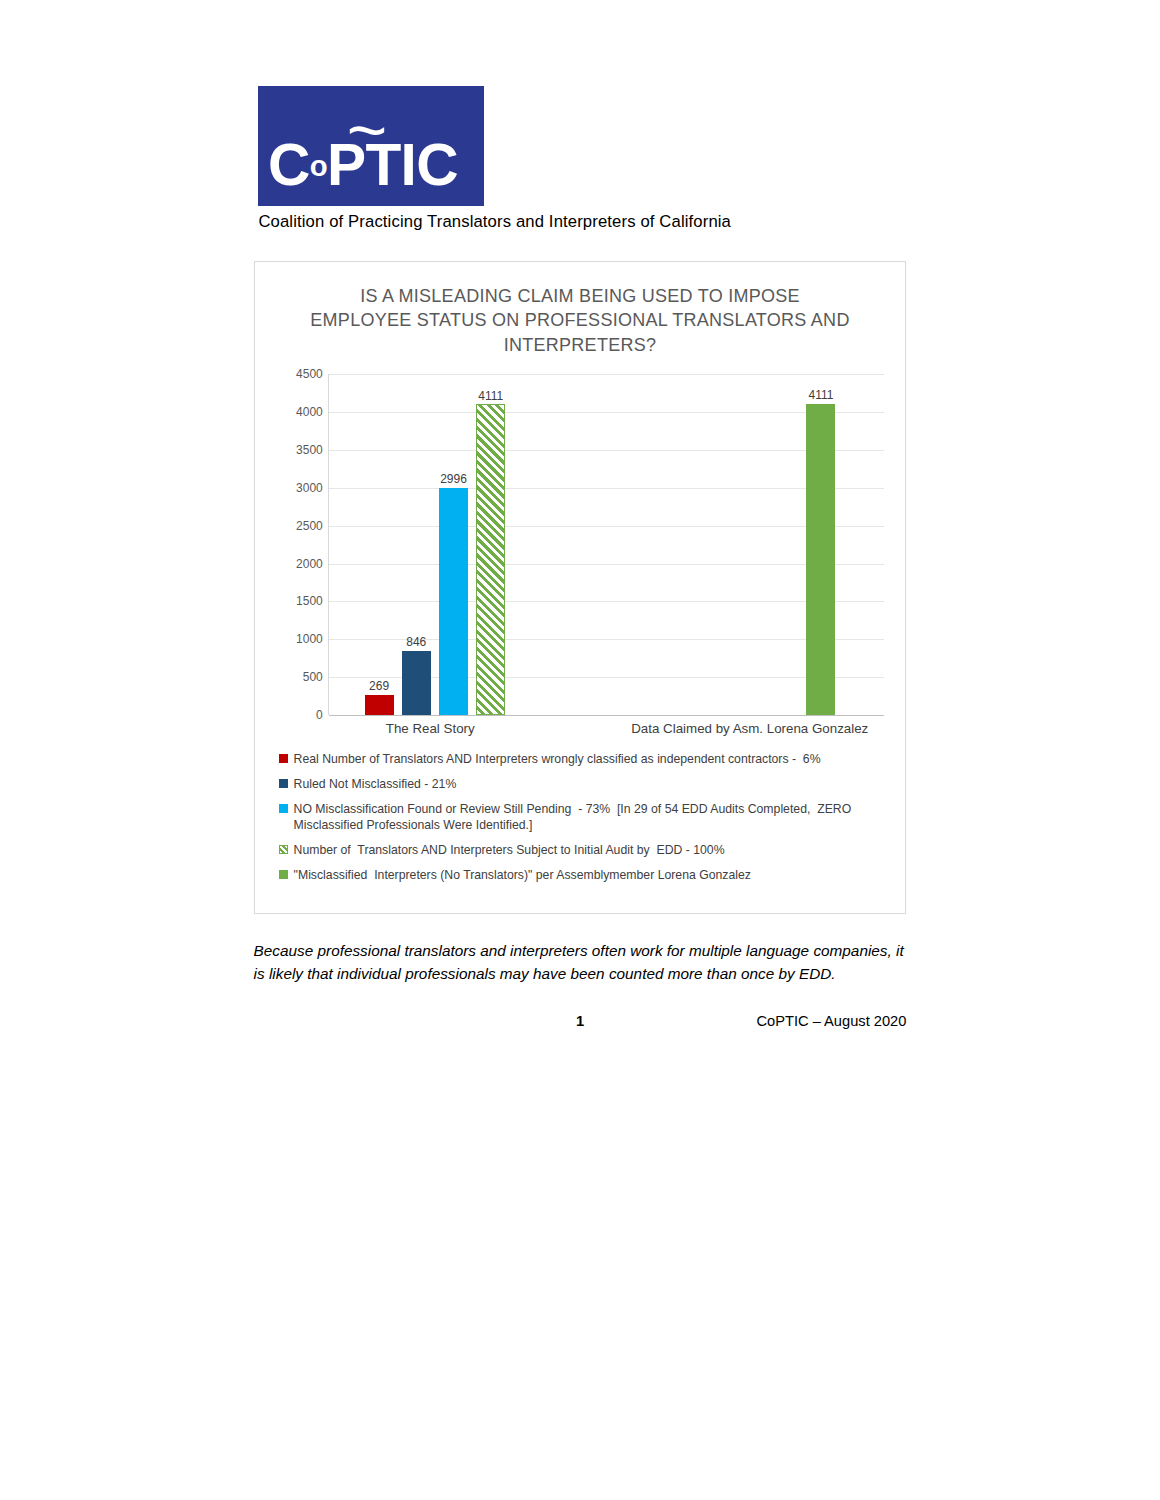~ Co PTIC
Coalition of Practicing Translators and Interpreters of California
Is a misleading claim being used to impose
employee status on professional translators and
interpreters?
4500 4000 3500 3000 2500 2000 1500 1000 500 0
269
846
2996
4111
4111
The Real Story Data Claimed by Asm. Lorena Gonzalez
Real Number of Translators AND Interpreters wrongly classified as independent contractors - 6%
Ruled Not Misclassified - 21%
NO Misclassification Found or Review Still Pending - 73% [In 29 of 54 EDD Audits Completed, ZERO Misclassified Professionals Were Identified.]
Number of Translators AND Interpreters Subject to Initial Audit by EDD - 100%
"Misclassified Interpreters (No Translators)" per Assemblymember Lorena Gonzalez
Because professional translators and interpreters often work for multiple language companies, it is likely that individual professionals may have been counted more than once by EDD.
1 CoPTIC – August 2020